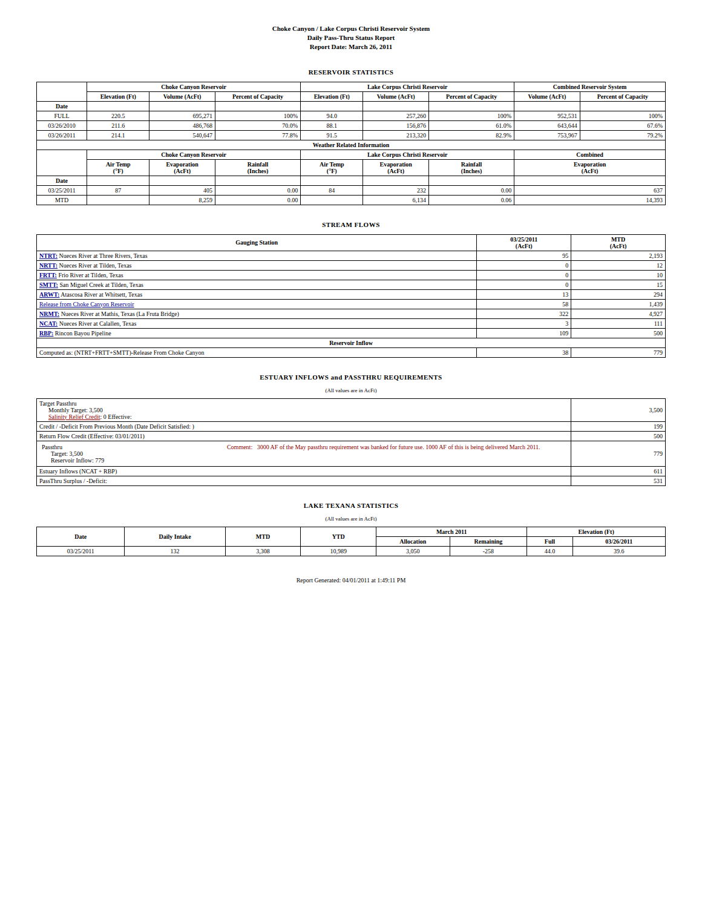Choke Canyon / Lake Corpus Christi Reservoir System
Daily Pass-Thru Status Report
Report Date: March 26, 2011
RESERVOIR STATISTICS
| | Choke Canyon Reservoir | Lake Corpus Christi Reservoir | Combined Reservoir System |
| --- | --- | --- | --- |
| Elevation (Ft) | Volume (AcFt) | Percent of Capacity | Elevation (Ft) | Volume (AcFt) | Percent of Capacity | Volume (AcFt) | Percent of Capacity |
| Date | | | | | | | | |
| FULL | 220.5 | 695,271 | 100% | 94.0 | 257,260 | 100% | 952,531 | 100% |
| 03/26/2010 | 211.6 | 486,768 | 70.0% | 88.1 | 156,876 | 61.0% | 643,644 | 67.6% |
| 03/26/2011 | 214.1 | 540,647 | 77.8% | 91.5 | 213,320 | 82.9% | 753,967 | 79.2% |
| Weather Related Information |
| | Choke Canyon Reservoir | Lake Corpus Christi Reservoir | Combined |
| Air Temp (°F) | Evaporation (AcFt) | Rainfall (Inches) | Air Temp (°F) | Evaporation (AcFt) | Rainfall (Inches) | Evaporation (AcFt) |
| Date | | | | | | | |
| 03/25/2011 | 87 | 405 | 0.00 | 84 | 232 | 0.00 | 637 |
| MTD | | 8,259 | 0.00 | | 6,134 | 0.06 | 14,393 |
STREAM FLOWS
| Gauging Station | 03/25/2011 (AcFt) | MTD (AcFt) |
| --- | --- | --- |
| NTRT: Nueces River at Three Rivers, Texas | 95 | 2,193 |
| NRTT: Nueces River at Tilden, Texas | 0 | 12 |
| FRTT: Frio River at Tilden, Texas | 0 | 10 |
| SMTT: San Miguel Creek at Tilden, Texas | 0 | 15 |
| ARWT: Atascosa River at Whitsett, Texas | 13 | 294 |
| Release from Choke Canyon Reservoir | 58 | 1,439 |
| NRMT: Nueces River at Mathis, Texas (La Fruta Bridge) | 322 | 4,927 |
| NCAT: Nueces River at Calallen, Texas | 3 | 111 |
| RBP: Rincon Bayou Pipeline | 109 | 500 |
| Reservoir Inflow |
| Computed as: (NTRT+FRTT+SMTT)-Release From Choke Canyon | 38 | 779 |
ESTUARY INFLOWS and PASSTHRU REQUIREMENTS
(All values are in AcFt)
| Target Passthru Monthly Target: 3,500 Salinity Relief Credit : 0 Effective: | 3,500 |
| Credit / -Deficit From Previous Month (Date Deficit Satisfied: ) | 199 |
| Return Flow Credit (Effective: 03/01/2011) | 500 |
| / Passthru Target: 3,500 Reservoir Inflow: 779 / Comment: 3000 AF of the May passthru requirement was banked for future use. 1000 AF of this is being delivered March 2011. / | 779 |
| Estuary Inflows (NCAT + RBP) | 611 |
| PassThru Surplus / -Deficit: | 531 |
LAKE TEXANA STATISTICS
(All values are in AcFt)
| Date | Daily Intake | MTD | YTD | March 2011 | Elevation (Ft) |
| --- | --- | --- | --- | --- | --- |
| Allocation | Remaining | Full | 03/26/2011 |
| 03/25/2011 | 132 | 3,308 | 10,989 | 3,050 | -258 | 44.0 | 39.6 |
Report Generated: 04/01/2011 at 1:49:11 PM